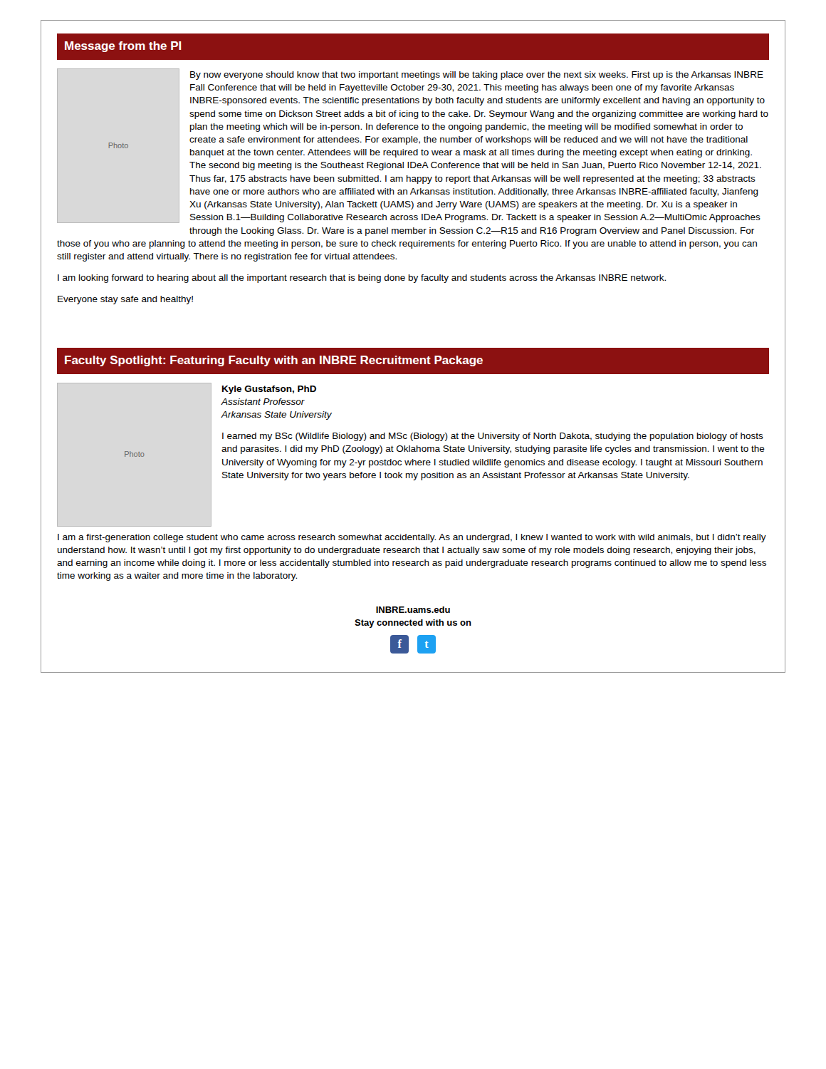Message from the PI
Photo
By now everyone should know that two important meetings will be taking place over the next six weeks. First up is the Arkansas INBRE Fall Conference that will be held in Fayetteville October 29-30, 2021. This meeting has always been one of my favorite Arkansas INBRE-sponsored events. The scientific presentations by both faculty and students are uniformly excellent and having an opportunity to spend some time on Dickson Street adds a bit of icing to the cake. Dr. Seymour Wang and the organizing committee are working hard to plan the meeting which will be in-person. In deference to the ongoing pandemic, the meeting will be modified somewhat in order to create a safe environment for attendees. For example, the number of workshops will be reduced and we will not have the traditional banquet at the town center. Attendees will be required to wear a mask at all times during the meeting except when eating or drinking. The second big meeting is the Southeast Regional IDeA Conference that will be held in San Juan, Puerto Rico November 12-14, 2021. Thus far, 175 abstracts have been submitted. I am happy to report that Arkansas will be well represented at the meeting; 33 abstracts have one or more authors who are affiliated with an Arkansas institution. Additionally, three Arkansas INBRE-affiliated faculty, Jianfeng Xu (Arkansas State University), Alan Tackett (UAMS) and Jerry Ware (UAMS) are speakers at the meeting. Dr. Xu is a speaker in Session B.1—Building Collaborative Research across IDeA Programs. Dr. Tackett is a speaker in Session A.2—MultiOmic Approaches through the Looking Glass. Dr. Ware is a panel member in Session C.2—R15 and R16 Program Overview and Panel Discussion. For those of you who are planning to attend the meeting in person, be sure to check requirements for entering Puerto Rico. If you are unable to attend in person, you can still register and attend virtually. There is no registration fee for virtual attendees.
I am looking forward to hearing about all the important research that is being done by faculty and students across the Arkansas INBRE network.
Everyone stay safe and healthy!
Faculty Spotlight: Featuring Faculty with an INBRE Recruitment Package
Photo
Kyle Gustafson, PhD
Assistant Professor
Arkansas State University
I earned my BSc (Wildlife Biology) and MSc (Biology) at the University of North Dakota, studying the population biology of hosts and parasites. I did my PhD (Zoology) at Oklahoma State University, studying parasite life cycles and transmission. I went to the University of Wyoming for my 2-yr postdoc where I studied wildlife genomics and disease ecology. I taught at Missouri Southern State University for two years before I took my position as an Assistant Professor at Arkansas State University.
I am a first-generation college student who came across research somewhat accidentally. As an undergrad, I knew I wanted to work with wild animals, but I didn’t really understand how. It wasn’t until I got my first opportunity to do undergraduate research that I actually saw some of my role models doing research, enjoying their jobs, and earning an income while doing it. I more or less accidentally stumbled into research as paid undergraduate research programs continued to allow me to spend less time working as a waiter and more time in the laboratory.
INBRE.uams.edu
Stay connected with us on
f t